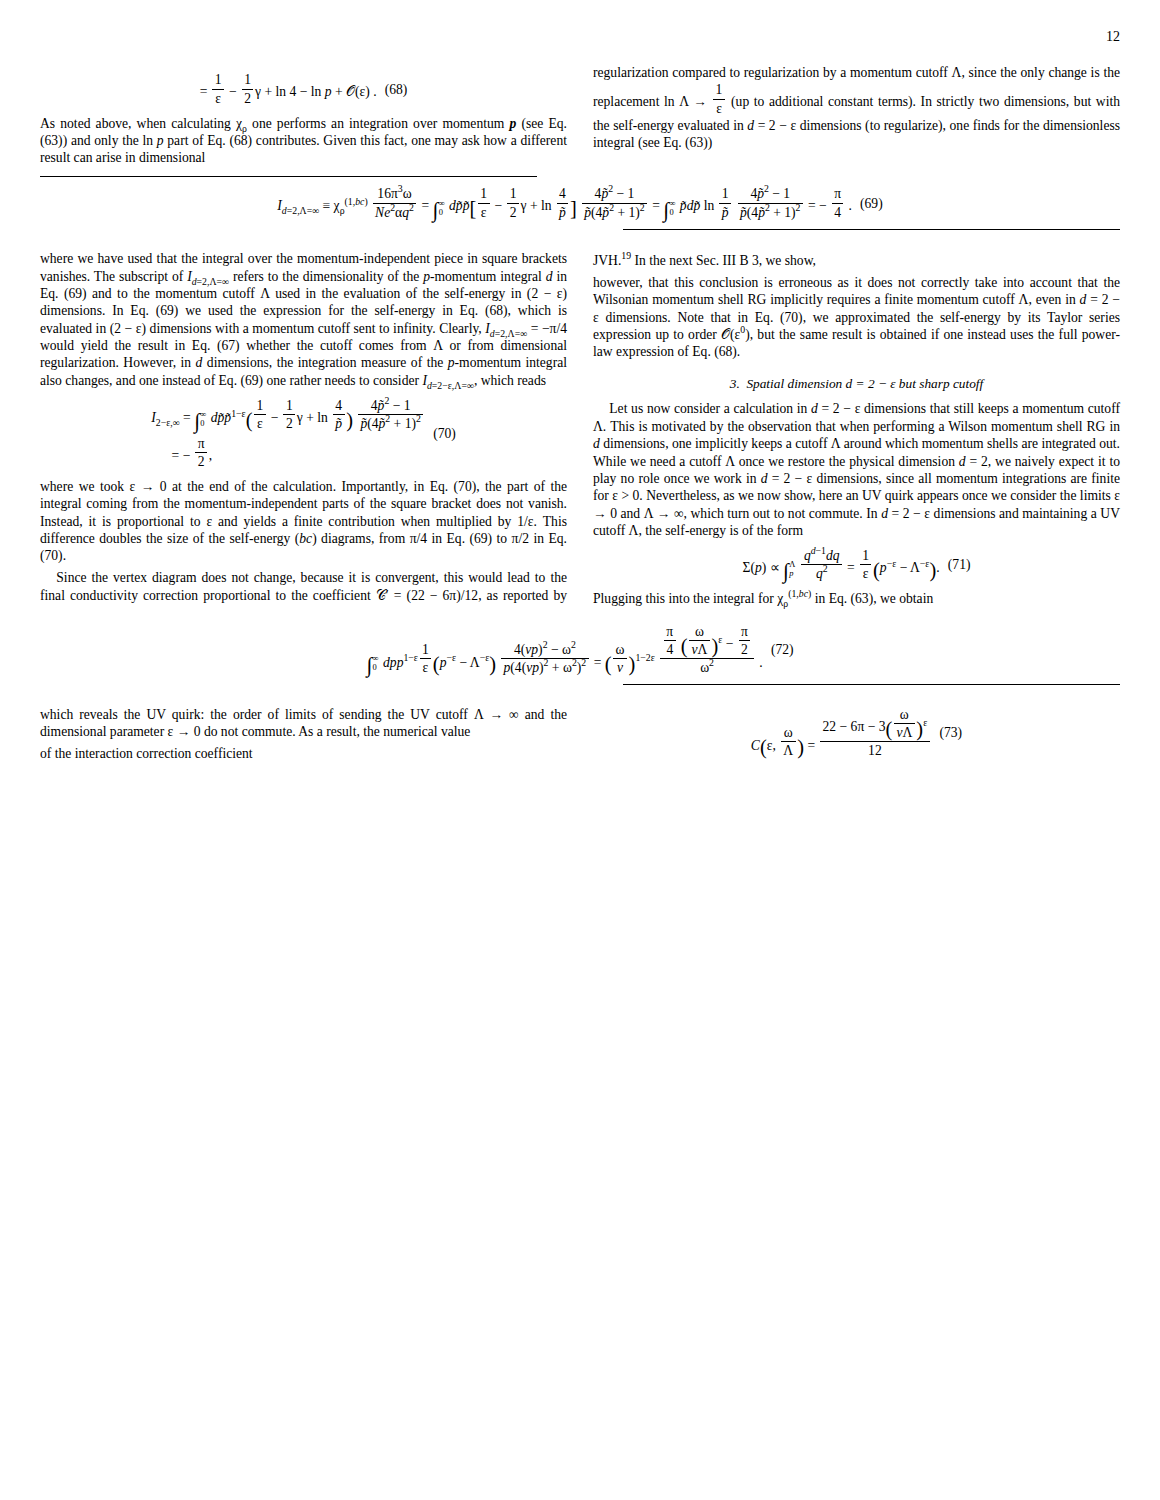12
= 1 ε − 12γ + ln 4 − ln p + 𝒪(ε) . (68)
As noted above, when calculating χρ one performs an integration over momentum p (see Eq. (63)) and only the ln p part of Eq. (68) contributes. Given this fact, one may ask how a different result can arise in dimensional
regularization compared to regularization by a momentum cutoff Λ, since the only change is the replacement ln Λ → 1 ε (up to additional constant terms). In strictly two dimensions, but with the self-energy evaluated in d = 2 − ε dimensions (to regularize), one finds for the dimensionless integral (see Eq. (63))
Id=2,Λ=∞ ≡ χρ(1,bc) 16π3ω Ne2αq2 = ∫∞0 dp̃p̃[1 ε − 12γ + ln 4 p̃] 4p̃2 − 1 p̃(4p̃2 + 1)2 = ∫∞0 p̃dp̃ ln 1 p̃ 4p̃2 − 1 p̃(4p̃2 + 1)2 = − π 4 . (69)
where we have used that the integral over the momentum-independent piece in square brackets vanishes. The subscript of Id=2,Λ=∞ refers to the dimensionality of the p-momentum integral d in Eq. (69) and to the momentum cutoff Λ used in the evaluation of the self-energy in (2 − ε) dimensions. In Eq. (69) we used the expression for the self-energy in Eq. (68), which is evaluated in (2 − ε) dimensions with a momentum cutoff sent to infinity. Clearly, Id=2,Λ=∞ = −π/4 would yield the result in Eq. (67) whether the cutoff comes from Λ or from dimensional regularization. However, in d dimensions, the integration measure of the p-momentum integral also changes, and one instead of Eq. (69) one rather needs to consider Id=2−ε,Λ=∞, which reads
I2−ε,∞ = ∫∞0 dp̃p̃1−ε(1 ε − 12γ + ln 4 p̃) 4p̃2 − 1 p̃(4p̃2 + 1)2 = − π 2, (70)
where we took ε → 0 at the end of the calculation. Importantly, in Eq. (70), the part of the integral coming from the momentum-independent parts of the square bracket does not vanish. Instead, it is proportional to ε and yields a finite contribution when multiplied by 1/ε. This difference doubles the size of the self-energy (bc) diagrams, from π/4 in Eq. (69) to π/2 in Eq. (70).
Since the vertex diagram does not change, because it is convergent, this would lead to the final conductivity correction proportional to the coefficient 𝒞′ = (22 − 6π)/12, as reported by JVH.19 In the next Sec. III B 3, we show,
however, that this conclusion is erroneous as it does not correctly take into account that the Wilsonian momentum shell RG implicitly requires a finite momentum cutoff Λ, even in d = 2 − ε dimensions. Note that in Eq. (70), we approximated the self-energy by its Taylor series expression up to order 𝒪(ε0), but the same result is obtained if one instead uses the full power-law expression of Eq. (68).
3. Spatial dimension d = 2 − ε but sharp cutoff
Let us now consider a calculation in d = 2 − ε dimensions that still keeps a momentum cutoff Λ. This is motivated by the observation that when performing a Wilson momentum shell RG in d dimensions, one implicitly keeps a cutoff Λ around which momentum shells are integrated out. While we need a cutoff Λ once we restore the physical dimension d = 2, we naively expect it to play no role once we work in d = 2 − ε dimensions, since all momentum integrations are finite for ε > 0. Nevertheless, as we now show, here an UV quirk appears once we consider the limits ε → 0 and Λ → ∞, which turn out to not commute. In d = 2 − ε dimensions and maintaining a UV cutoff Λ, the self-energy is of the form
Σ(p) ∝ ∫Λp qd−1dq q2 = 1 ε(p−ε − Λ−ε). (71)
Plugging this into the integral for χρ(1,bc) in Eq. (63), we obtain
∫∞0 dpp1−ε1 ε(p−ε − Λ−ε) 4(vp)2 − ω2 p(4(vp)2 + ω2)2 = (ωv)1−2ε π 4 (ωv Λ)ε − π 2 ω2 . (72)
which reveals the UV quirk: the order of limits of sending the UV cutoff Λ → ∞ and the dimensional parameter ε → 0 do not commute. As a result, the numerical value
of the interaction correction coefficient
C(ε, ωΛ) = 22 − 6π − 3(ωv Λ)ε 12 (73)